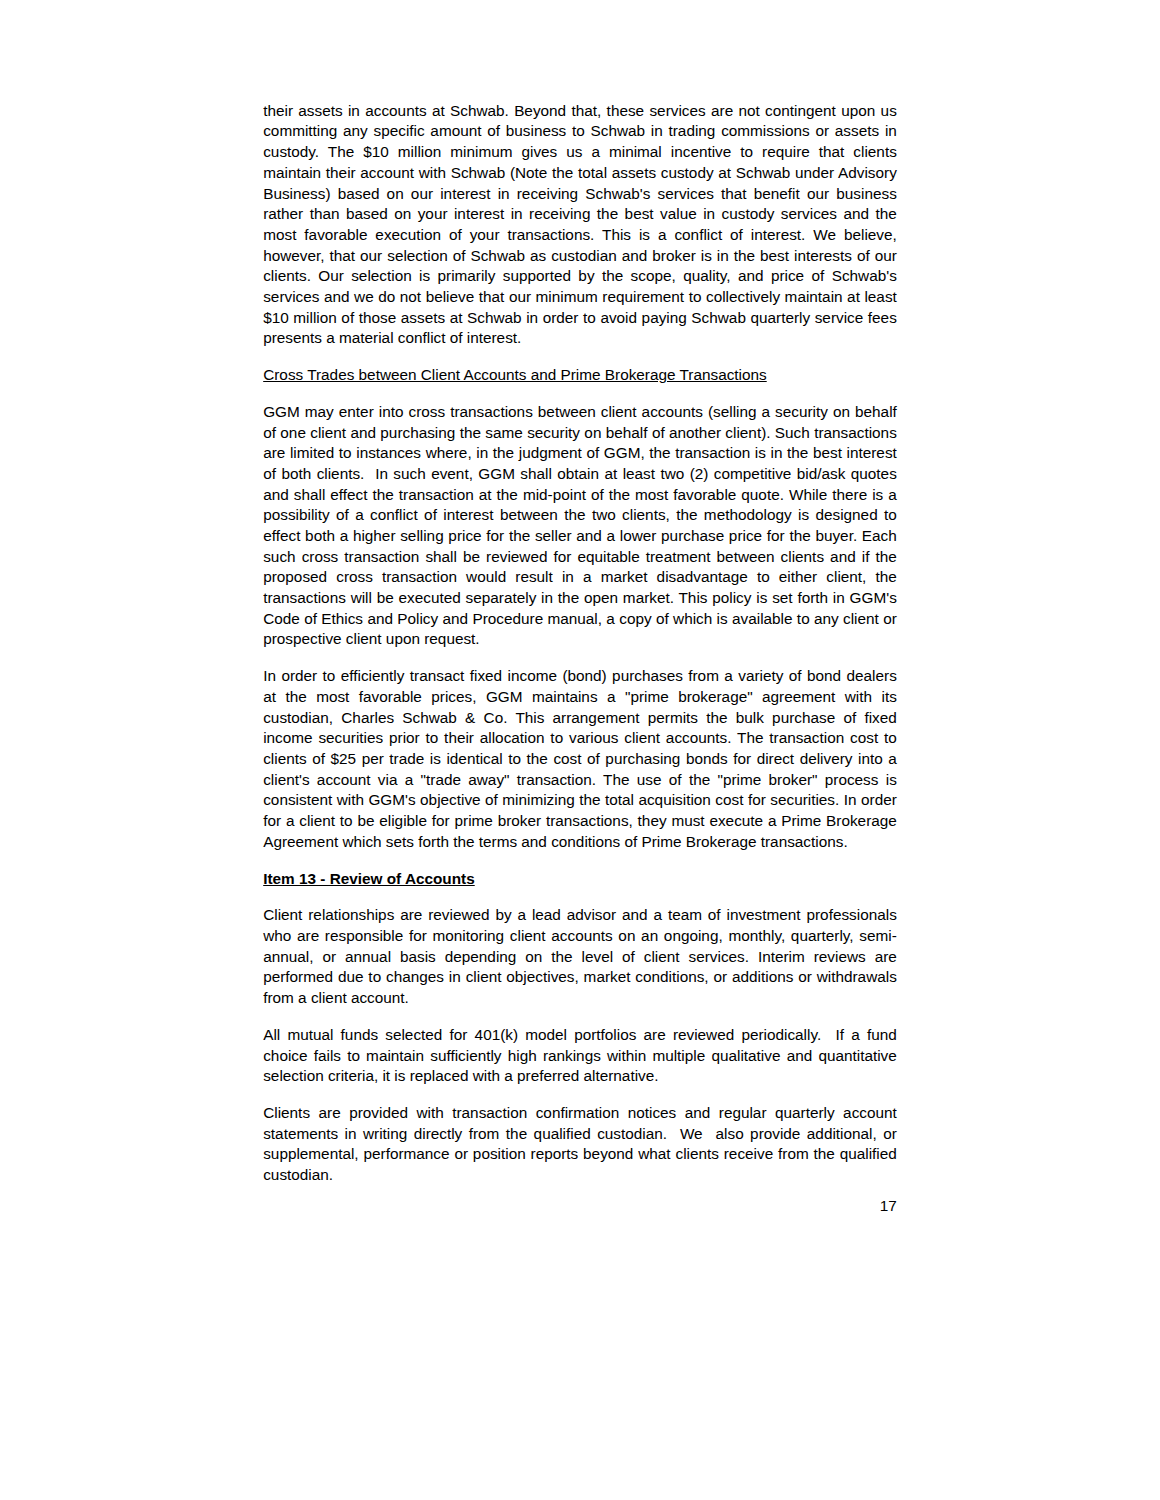their assets in accounts at Schwab. Beyond that, these services are not contingent upon us committing any specific amount of business to Schwab in trading commissions or assets in custody. The $10 million minimum gives us a minimal incentive to require that clients maintain their account with Schwab (Note the total assets custody at Schwab under Advisory Business) based on our interest in receiving Schwab's services that benefit our business rather than based on your interest in receiving the best value in custody services and the most favorable execution of your transactions. This is a conflict of interest. We believe, however, that our selection of Schwab as custodian and broker is in the best interests of our clients. Our selection is primarily supported by the scope, quality, and price of Schwab's services and we do not believe that our minimum requirement to collectively maintain at least $10 million of those assets at Schwab in order to avoid paying Schwab quarterly service fees presents a material conflict of interest.
Cross Trades between Client Accounts and Prime Brokerage Transactions
GGM may enter into cross transactions between client accounts (selling a security on behalf of one client and purchasing the same security on behalf of another client). Such transactions are limited to instances where, in the judgment of GGM, the transaction is in the best interest of both clients. In such event, GGM shall obtain at least two (2) competitive bid/ask quotes and shall effect the transaction at the mid-point of the most favorable quote. While there is a possibility of a conflict of interest between the two clients, the methodology is designed to effect both a higher selling price for the seller and a lower purchase price for the buyer. Each such cross transaction shall be reviewed for equitable treatment between clients and if the proposed cross transaction would result in a market disadvantage to either client, the transactions will be executed separately in the open market. This policy is set forth in GGM's Code of Ethics and Policy and Procedure manual, a copy of which is available to any client or prospective client upon request.
In order to efficiently transact fixed income (bond) purchases from a variety of bond dealers at the most favorable prices, GGM maintains a "prime brokerage" agreement with its custodian, Charles Schwab & Co. This arrangement permits the bulk purchase of fixed income securities prior to their allocation to various client accounts. The transaction cost to clients of $25 per trade is identical to the cost of purchasing bonds for direct delivery into a client's account via a "trade away" transaction. The use of the "prime broker" process is consistent with GGM's objective of minimizing the total acquisition cost for securities. In order for a client to be eligible for prime broker transactions, they must execute a Prime Brokerage Agreement which sets forth the terms and conditions of Prime Brokerage transactions.
Item 13 - Review of Accounts
Client relationships are reviewed by a lead advisor and a team of investment professionals who are responsible for monitoring client accounts on an ongoing, monthly, quarterly, semi-annual, or annual basis depending on the level of client services. Interim reviews are performed due to changes in client objectives, market conditions, or additions or withdrawals from a client account.
All mutual funds selected for 401(k) model portfolios are reviewed periodically. If a fund choice fails to maintain sufficiently high rankings within multiple qualitative and quantitative selection criteria, it is replaced with a preferred alternative.
Clients are provided with transaction confirmation notices and regular quarterly account statements in writing directly from the qualified custodian. We also provide additional, or supplemental, performance or position reports beyond what clients receive from the qualified custodian.
17